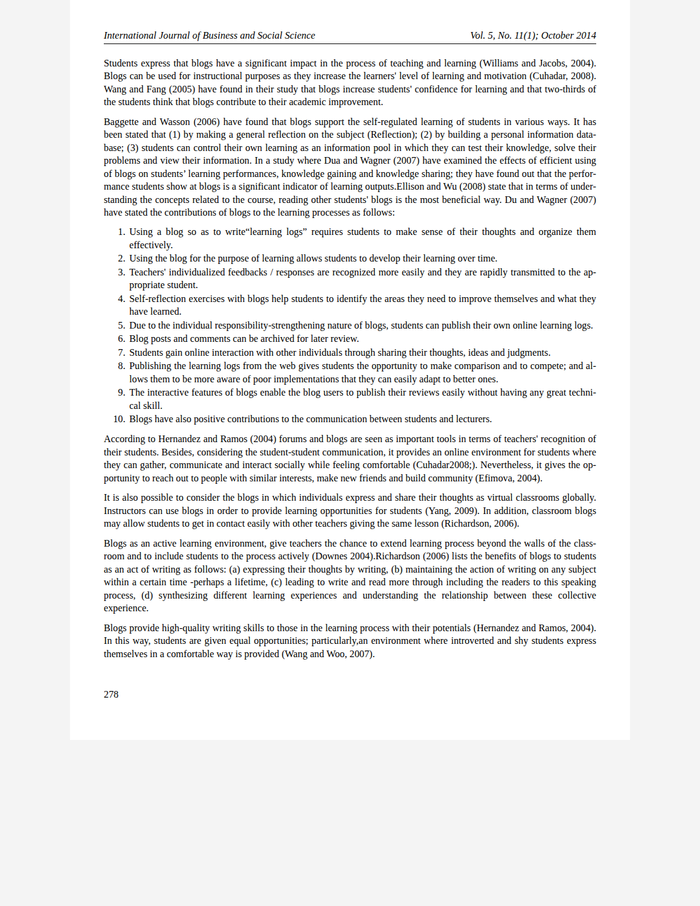International Journal of Business and Social Science Vol. 5, No. 11(1); October 2014
Students express that blogs have a significant impact in the process of teaching and learning (Williams and Jacobs, 2004). Blogs can be used for instructional purposes as they increase the learners' level of learning and motivation (Cuhadar, 2008). Wang and Fang (2005) have found in their study that blogs increase students' confidence for learning and that two-thirds of the students think that blogs contribute to their academic improvement.
Baggette and Wasson (2006) have found that blogs support the self-regulated learning of students in various ways. It has been stated that (1) by making a general reflection on the subject (Reflection); (2) by building a personal information database; (3) students can control their own learning as an information pool in which they can test their knowledge, solve their problems and view their information. In a study where Dua and Wagner (2007) have examined the effects of efficient using of blogs on students’ learning performances, knowledge gaining and knowledge sharing; they have found out that the performance students show at blogs is a significant indicator of learning outputs.Ellison and Wu (2008) state that in terms of understanding the concepts related to the course, reading other students' blogs is the most beneficial way. Du and Wagner (2007) have stated the contributions of blogs to the learning processes as follows:
Using a blog so as to write“learning logs” requires students to make sense of their thoughts and organize them effectively.
Using the blog for the purpose of learning allows students to develop their learning over time.
Teachers' individualized feedbacks / responses are recognized more easily and they are rapidly transmitted to the appropriate student.
Self-reflection exercises with blogs help students to identify the areas they need to improve themselves and what they have learned.
Due to the individual responsibility-strengthening nature of blogs, students can publish their own online learning logs.
Blog posts and comments can be archived for later review.
Students gain online interaction with other individuals through sharing their thoughts, ideas and judgments.
Publishing the learning logs from the web gives students the opportunity to make comparison and to compete; and allows them to be more aware of poor implementations that they can easily adapt to better ones.
The interactive features of blogs enable the blog users to publish their reviews easily without having any great technical skill.
Blogs have also positive contributions to the communication between students and lecturers.
According to Hernandez and Ramos (2004) forums and blogs are seen as important tools in terms of teachers' recognition of their students. Besides, considering the student-student communication, it provides an online environment for students where they can gather, communicate and interact socially while feeling comfortable (Cuhadar2008;). Nevertheless, it gives the opportunity to reach out to people with similar interests, make new friends and build community (Efimova, 2004).
It is also possible to consider the blogs in which individuals express and share their thoughts as virtual classrooms globally. Instructors can use blogs in order to provide learning opportunities for students (Yang, 2009). In addition, classroom blogs may allow students to get in contact easily with other teachers giving the same lesson (Richardson, 2006).
Blogs as an active learning environment, give teachers the chance to extend learning process beyond the walls of the classroom and to include students to the process actively (Downes 2004).Richardson (2006) lists the benefits of blogs to students as an act of writing as follows: (a) expressing their thoughts by writing, (b) maintaining the action of writing on any subject within a certain time -perhaps a lifetime, (c) leading to write and read more through including the readers to this speaking process, (d) synthesizing different learning experiences and understanding the relationship between these collective experience.
Blogs provide high-quality writing skills to those in the learning process with their potentials (Hernandez and Ramos, 2004). In this way, students are given equal opportunities; particularly,an environment where introverted and shy students express themselves in a comfortable way is provided (Wang and Woo, 2007).
278